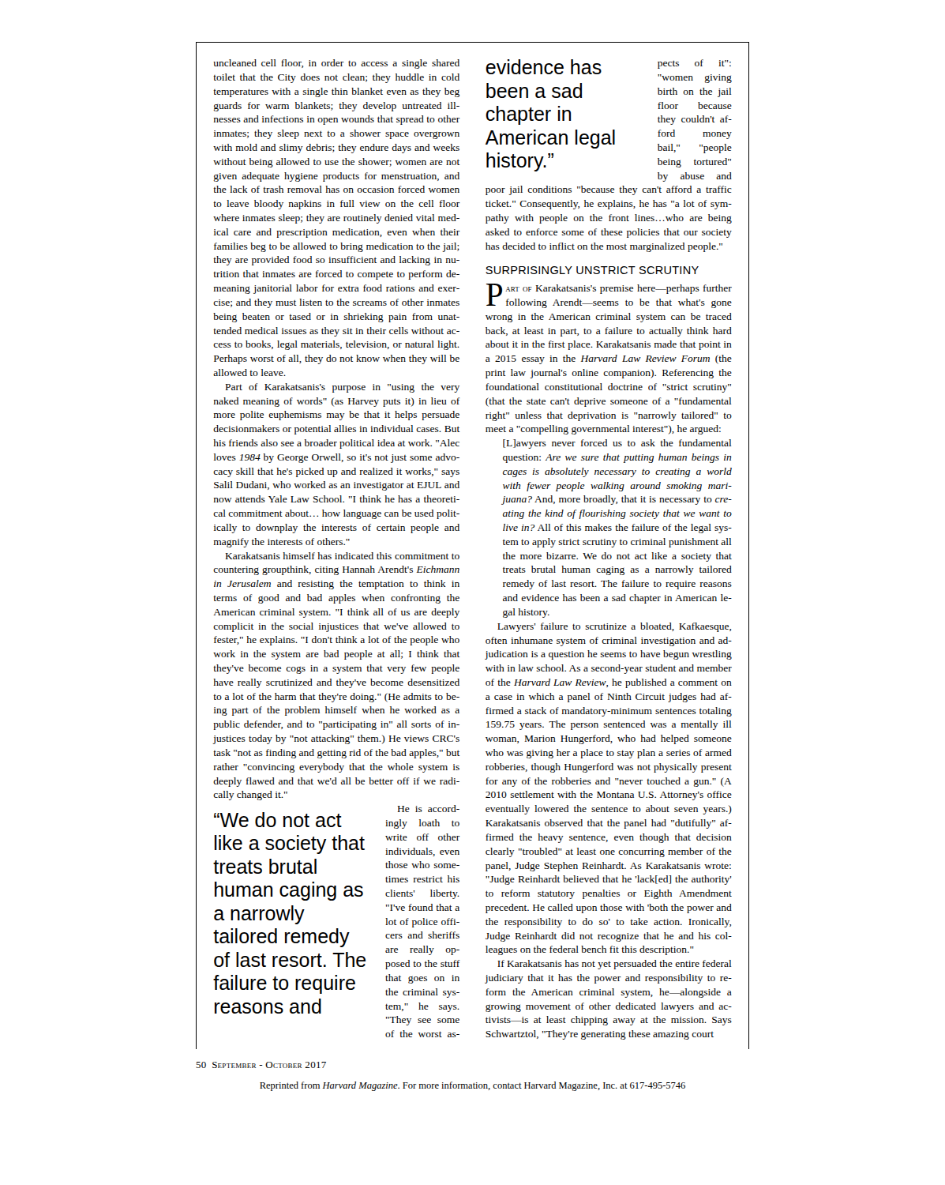uncleaned cell floor, in order to access a single shared toilet that the City does not clean; they huddle in cold temperatures with a single thin blanket even as they beg guards for warm blankets; they develop untreated illnesses and infections in open wounds that spread to other inmates; they sleep next to a shower space overgrown with mold and slimy debris; they endure days and weeks without being allowed to use the shower; women are not given adequate hygiene products for menstruation, and the lack of trash removal has on occasion forced women to leave bloody napkins in full view on the cell floor where inmates sleep; they are routinely denied vital medical care and prescription medication, even when their families beg to be allowed to bring medication to the jail; they are provided food so insufficient and lacking in nutrition that inmates are forced to compete to perform demeaning janitorial labor for extra food rations and exercise; and they must listen to the screams of other inmates being beaten or tased or in shrieking pain from unattended medical issues as they sit in their cells without access to books, legal materials, television, or natural light. Perhaps worst of all, they do not know when they will be allowed to leave.
Part of Karakatsanis's purpose in "using the very naked meaning of words" (as Harvey puts it) in lieu of more polite euphemisms may be that it helps persuade decisionmakers or potential allies in individual cases. But his friends also see a broader political idea at work. "Alec loves 1984 by George Orwell, so it's not just some advocacy skill that he's picked up and realized it works," says Salil Dudani, who worked as an investigator at EJUL and now attends Yale Law School. "I think he has a theoretical commitment about… how language can be used politically to downplay the interests of certain people and magnify the interests of others."
Karakatsanis himself has indicated this commitment to countering groupthink, citing Hannah Arendt's Eichmann in Jerusalem and resisting the temptation to think in terms of good and bad apples when confronting the American criminal system. "I think all of us are deeply complicit in the social injustices that we've allowed to fester," he explains. "I don't think a lot of the people who work in the system are bad people at all; I think that they've become cogs in a system that very few people have really scrutinized and they've become desensitized to a lot of the harm that they're doing." (He admits to being part of the problem himself when he worked as a public defender, and to "participating in" all sorts of injustices today by "not attacking" them.) He views CRC's task "not as finding and getting rid of the bad apples," but rather "convincing everybody that the whole system is deeply flawed and that we'd all be better off if we radically changed it."
“We do not act like a society that treats brutal human caging as a narrowly tailored remedy of last resort. The failure to require reasons and evidence has been a sad chapter in American legal history.”
He is accordingly loath to write off other individuals, even those who sometimes restrict his clients' liberty. "I've found that a lot of police officers and sheriffs are really opposed to the stuff that goes on in the criminal system," he says. "They see some of the worst aspects of it": "women giving birth on the jail floor because they couldn't afford money bail," "people being tortured" by abuse and poor jail conditions "because they can't afford a traffic ticket." Consequently, he explains, he has "a lot of sympathy with people on the front lines…who are being asked to enforce some of these policies that our society has decided to inflict on the most marginalized people."
Surprisingly Unstrict Scrutiny
Part of Karakatsanis's premise here—perhaps further following Arendt—seems to be that what's gone wrong in the American criminal system can be traced back, at least in part, to a failure to actually think hard about it in the first place. Karakatsanis made that point in a 2015 essay in the Harvard Law Review Forum (the print law journal's online companion). Referencing the foundational constitutional doctrine of "strict scrutiny" (that the state can't deprive someone of a "fundamental right" unless that deprivation is "narrowly tailored" to meet a "compelling governmental interest"), he argued:
[L]awyers never forced us to ask the fundamental question: Are we sure that putting human beings in cages is absolutely necessary to creating a world with fewer people walking around smoking marijuana? And, more broadly, that it is necessary to creating the kind of flourishing society that we want to live in? All of this makes the failure of the legal system to apply strict scrutiny to criminal punishment all the more bizarre. We do not act like a society that treats brutal human caging as a narrowly tailored remedy of last resort. The failure to require reasons and evidence has been a sad chapter in American legal history.
Lawyers' failure to scrutinize a bloated, Kafkaesque, often inhumane system of criminal investigation and adjudication is a question he seems to have begun wrestling with in law school. As a second-year student and member of the Harvard Law Review, he published a comment on a case in which a panel of Ninth Circuit judges had affirmed a stack of mandatory-minimum sentences totaling 159.75 years. The person sentenced was a mentally ill woman, Marion Hungerford, who had helped someone who was giving her a place to stay plan a series of armed robberies, though Hungerford was not physically present for any of the robberies and "never touched a gun." (A 2010 settlement with the Montana U.S. Attorney's office eventually lowered the sentence to about seven years.) Karakatsanis observed that the panel had "dutifully" affirmed the heavy sentence, even though that decision clearly "troubled" at least one concurring member of the panel, Judge Stephen Reinhardt. As Karakatsanis wrote: "Judge Reinhardt believed that he 'lack[ed] the authority' to reform statutory penalties or Eighth Amendment precedent. He called upon those with 'both the power and the responsibility to do so' to take action. Ironically, Judge Reinhardt did not recognize that he and his colleagues on the federal bench fit this description."
If Karakatsanis has not yet persuaded the entire federal judiciary that it has the power and responsibility to reform the American criminal system, he—alongside a growing movement of other dedicated lawyers and activists—is at least chipping away at the mission. Says Schwartztol, "They're generating these amazing court
50 September - October 2017
Reprinted from Harvard Magazine. For more information, contact Harvard Magazine, Inc. at 617-495-5746